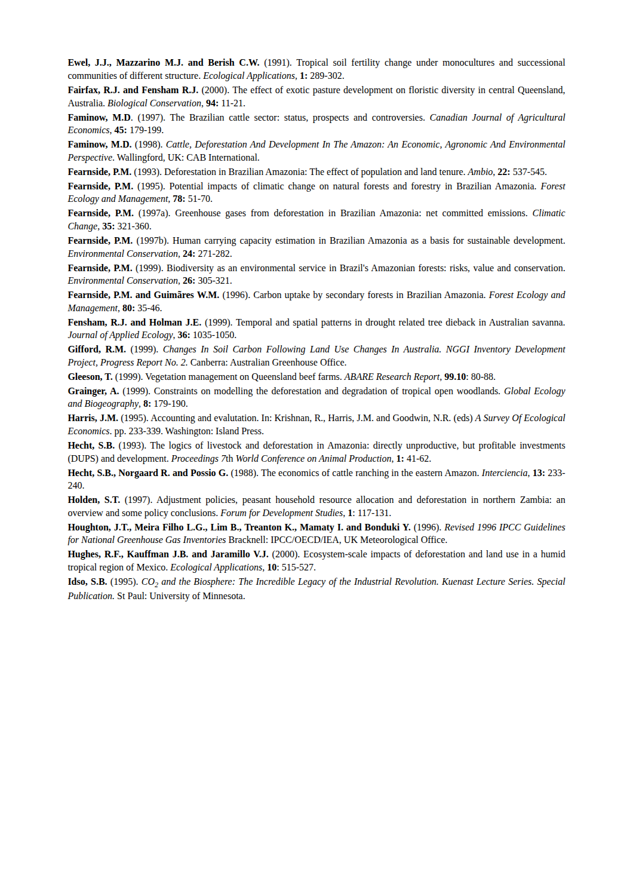Ewel, J.J., Mazzarino M.J. and Berish C.W. (1991). Tropical soil fertility change under monocultures and successional communities of different structure. Ecological Applications, 1: 289-302.
Fairfax, R.J. and Fensham R.J. (2000). The effect of exotic pasture development on floristic diversity in central Queensland, Australia. Biological Conservation, 94: 11-21.
Faminow, M.D. (1997). The Brazilian cattle sector: status, prospects and controversies. Canadian Journal of Agricultural Economics, 45: 179-199.
Faminow, M.D. (1998). Cattle, Deforestation And Development In The Amazon: An Economic, Agronomic And Environmental Perspective. Wallingford, UK: CAB International.
Fearnside, P.M. (1993). Deforestation in Brazilian Amazonia: The effect of population and land tenure. Ambio, 22: 537-545.
Fearnside, P.M. (1995). Potential impacts of climatic change on natural forests and forestry in Brazilian Amazonia. Forest Ecology and Management, 78: 51-70.
Fearnside, P.M. (1997a). Greenhouse gases from deforestation in Brazilian Amazonia: net committed emissions. Climatic Change, 35: 321-360.
Fearnside, P.M. (1997b). Human carrying capacity estimation in Brazilian Amazonia as a basis for sustainable development. Environmental Conservation, 24: 271-282.
Fearnside, P.M. (1999). Biodiversity as an environmental service in Brazil's Amazonian forests: risks, value and conservation. Environmental Conservation, 26: 305-321.
Fearnside, P.M. and Guimãres W.M. (1996). Carbon uptake by secondary forests in Brazilian Amazonia. Forest Ecology and Management, 80: 35-46.
Fensham, R.J. and Holman J.E. (1999). Temporal and spatial patterns in drought related tree dieback in Australian savanna. Journal of Applied Ecology, 36: 1035-1050.
Gifford, R.M. (1999). Changes In Soil Carbon Following Land Use Changes In Australia. NGGI Inventory Development Project, Progress Report No. 2. Canberra: Australian Greenhouse Office.
Gleeson, T. (1999). Vegetation management on Queensland beef farms. ABARE Research Report, 99.10: 80-88.
Grainger, A. (1999). Constraints on modelling the deforestation and degradation of tropical open woodlands. Global Ecology and Biogeography, 8: 179-190.
Harris, J.M. (1995). Accounting and evalutation. In: Krishnan, R., Harris, J.M. and Goodwin, N.R. (eds) A Survey Of Ecological Economics. pp. 233-339. Washington: Island Press.
Hecht, S.B. (1993). The logics of livestock and deforestation in Amazonia: directly unproductive, but profitable investments (DUPS) and development. Proceedings 7th World Conference on Animal Production, 1: 41-62.
Hecht, S.B., Norgaard R. and Possio G. (1988). The economics of cattle ranching in the eastern Amazon. Interciencia, 13: 233-240.
Holden, S.T. (1997). Adjustment policies, peasant household resource allocation and deforestation in northern Zambia: an overview and some policy conclusions. Forum for Development Studies, 1: 117-131.
Houghton, J.T., Meira Filho L.G., Lim B., Treanton K., Mamaty I. and Bonduki Y. (1996). Revised 1996 IPCC Guidelines for National Greenhouse Gas Inventories Bracknell: IPCC/OECD/IEA, UK Meteorological Office.
Hughes, R.F., Kauffman J.B. and Jaramillo V.J. (2000). Ecosystem-scale impacts of deforestation and land use in a humid tropical region of Mexico. Ecological Applications, 10: 515-527.
Idso, S.B. (1995). CO2 and the Biosphere: The Incredible Legacy of the Industrial Revolution. Kuenast Lecture Series. Special Publication. St Paul: University of Minnesota.